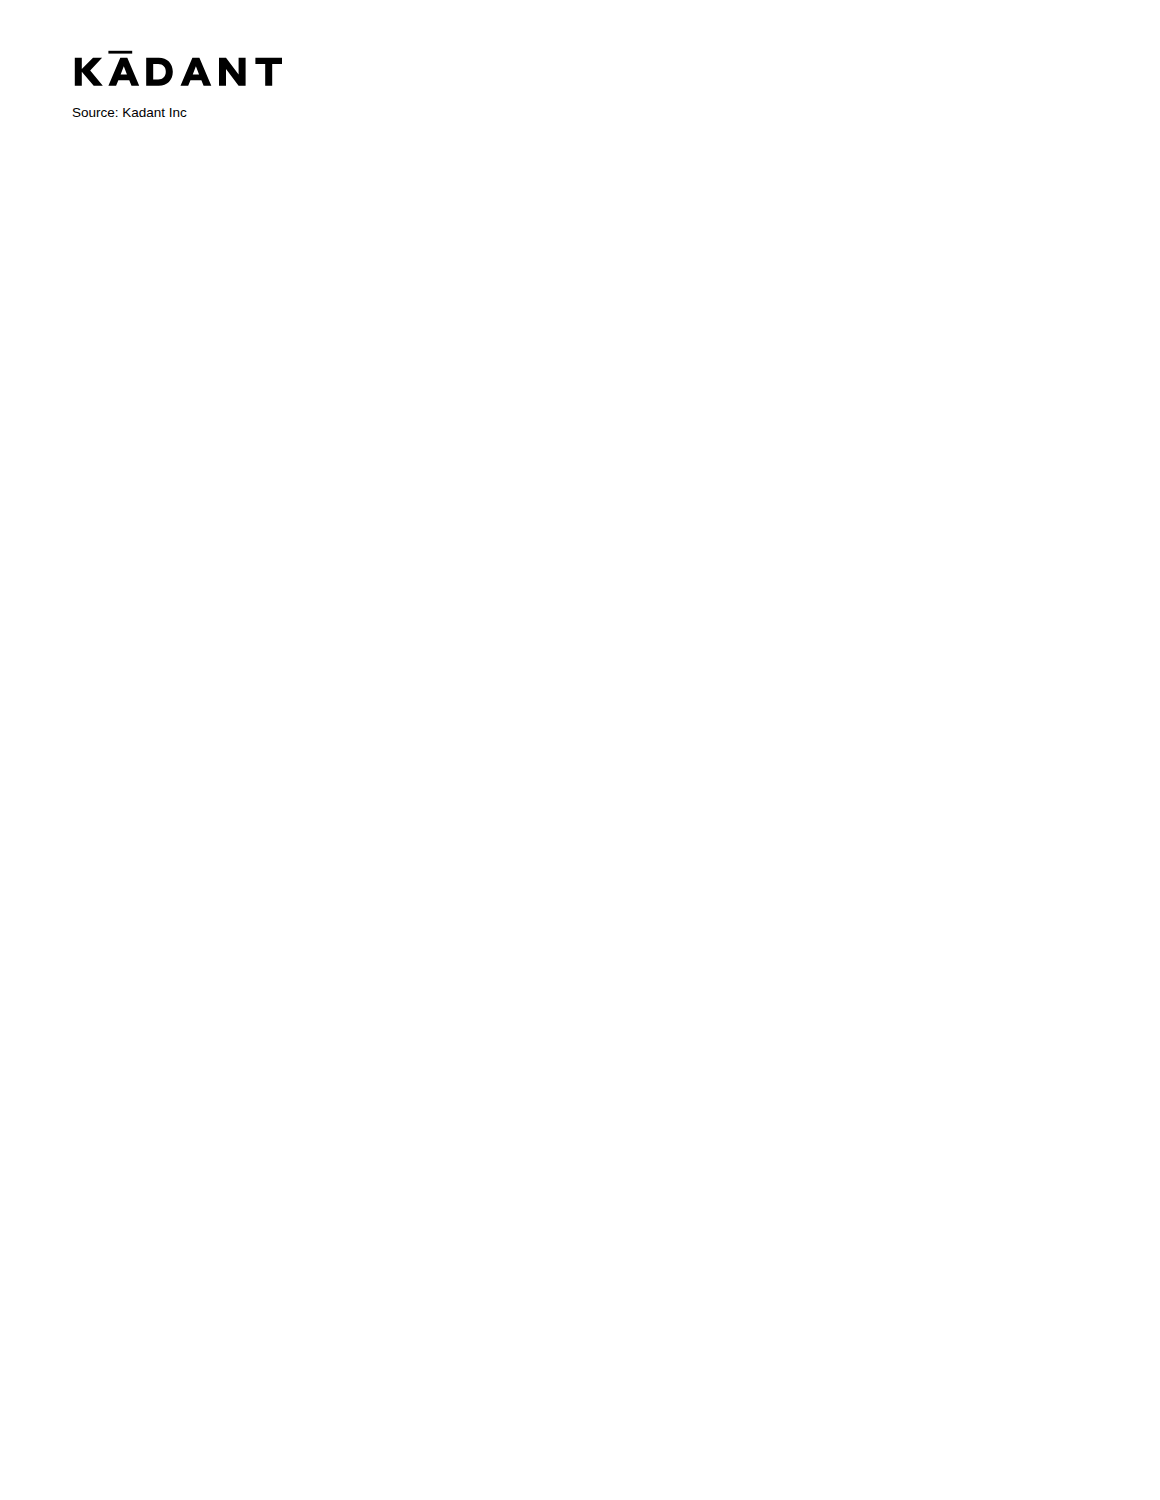Source: Kadant Inc